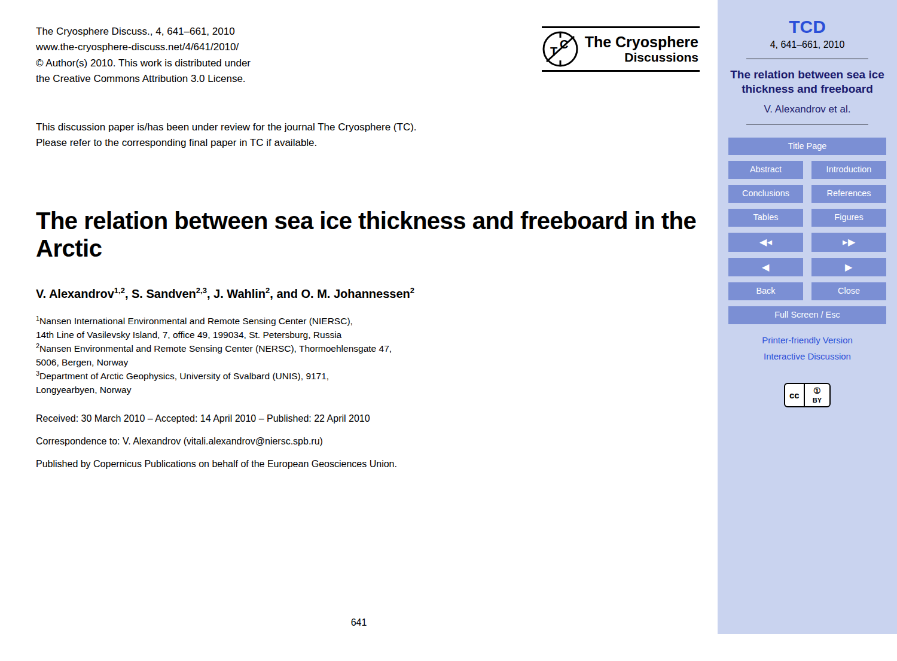The Cryosphere Discuss., 4, 641–661, 2010
www.the-cryosphere-discuss.net/4/641/2010/
© Author(s) 2010. This work is distributed under
the Creative Commons Attribution 3.0 License.
T C
The Cryosphere Discussions
This discussion paper is/has been under review for the journal The Cryosphere (TC).
Please refer to the corresponding final paper in TC if available.
The relation between sea ice thickness and freeboard in the Arctic
V. Alexandrov1,2, S. Sandven2,3, J. Wahlin2, and O. M. Johannessen2
1Nansen International Environmental and Remote Sensing Center (NIERSC),
14th Line of Vasilevsky Island, 7, office 49, 199034, St. Petersburg, Russia
2Nansen Environmental and Remote Sensing Center (NERSC), Thormoehlensgate 47,
5006, Bergen, Norway
3Department of Arctic Geophysics, University of Svalbard (UNIS), 9171,
Longyearbyen, Norway
Received: 30 March 2010 – Accepted: 14 April 2010 – Published: 22 April 2010
Correspondence to: V. Alexandrov (vitali.alexandrov@niersc.spb.ru)
Published by Copernicus Publications on behalf of the European Geosciences Union.
641
TCD
4, 641–661, 2010
The relation between sea ice thickness and freeboard
V. Alexandrov et al.
Title Page Abstract Introduction Conclusions References Tables Figures ◀◂ ▸▶ ◀ ▶ Back Close Full Screen / Esc
Printer-friendly Version Interactive Discussion
cc ① BY